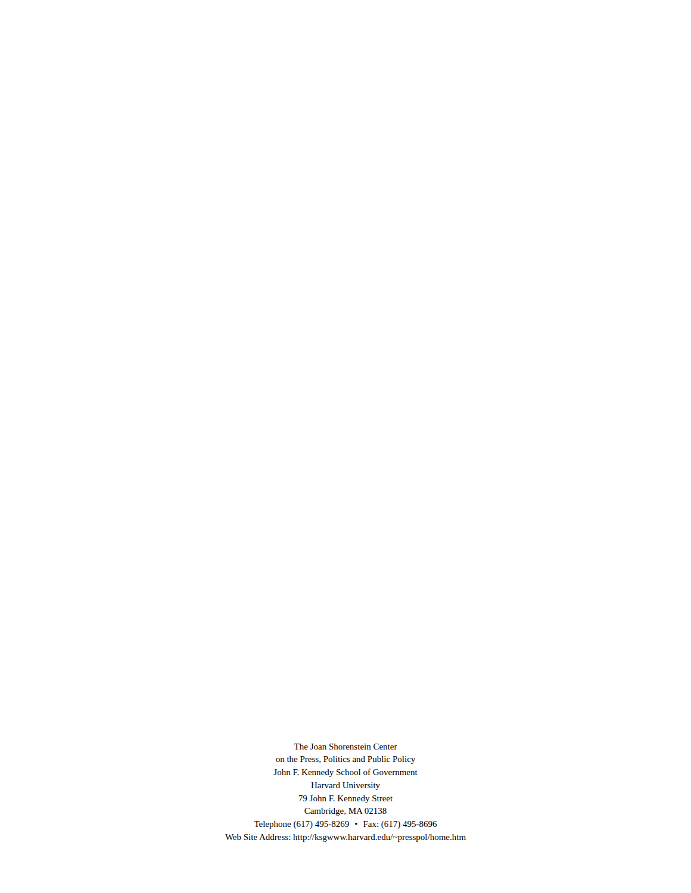The Joan Shorenstein Center
on the Press, Politics and Public Policy
John F. Kennedy School of Government
Harvard University
79 John F. Kennedy Street
Cambridge, MA 02138
Telephone (617) 495-8269 • Fax: (617) 495-8696
Web Site Address: http://ksgwww.harvard.edu/~presspol/home.htm